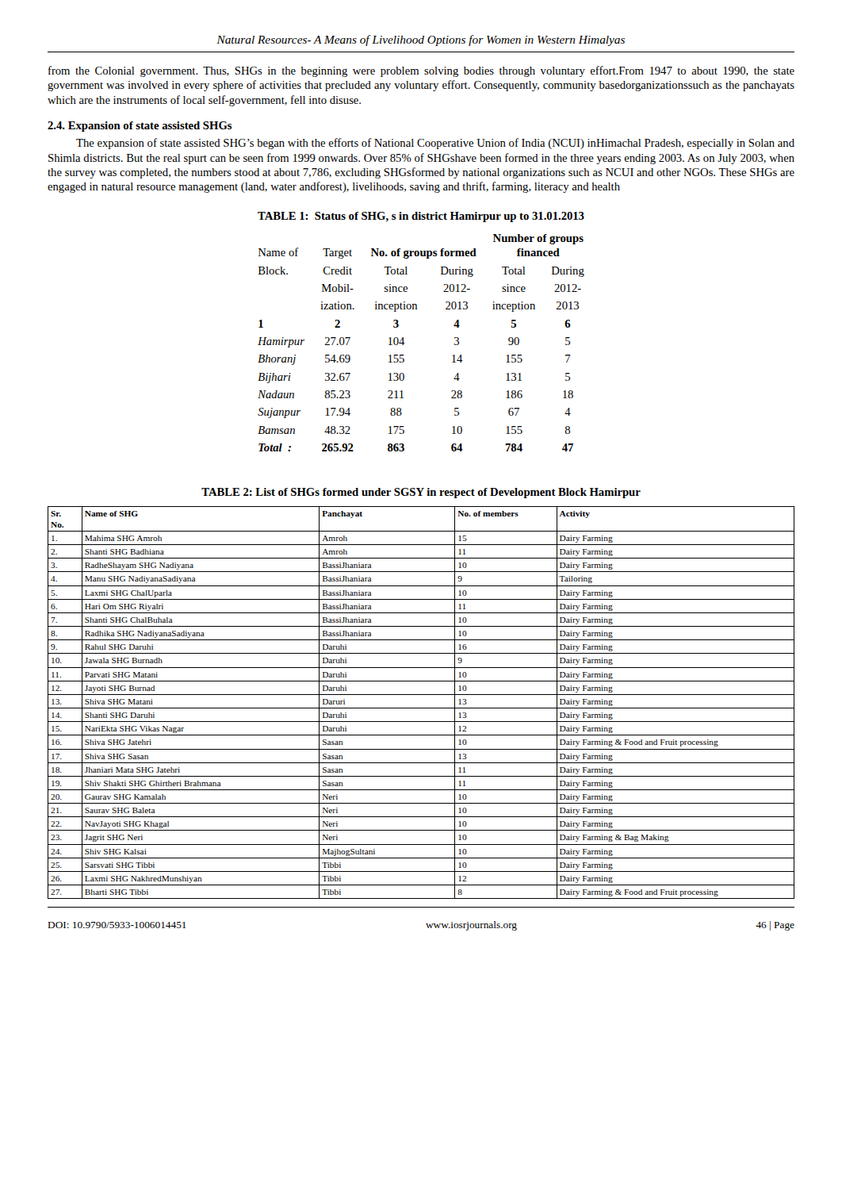Natural Resources- A Means of Livelihood Options for Women in Western Himalyas
from the Colonial government. Thus, SHGs in the beginning were problem solving bodies through voluntary effort.From 1947 to about 1990, the state government was involved in every sphere of activities that precluded any voluntary effort. Consequently, community basedorganizationssuch as the panchayats which are the instruments of local self-government, fell into disuse.
2.4. Expansion of state assisted SHGs
The expansion of state assisted SHG’s began with the efforts of National Cooperative Union of India (NCUI) inHimachal Pradesh, especially in Solan and Shimla districts. But the real spurt can be seen from 1999 onwards. Over 85% of SHGshave been formed in the three years ending 2003. As on July 2003, when the survey was completed, the numbers stood at about 7,786, excluding SHGsformed by national organizations such as NCUI and other NGOs. These SHGs are engaged in natural resource management (land, water andforest), livelihoods, saving and thrift, farming, literacy and health
TABLE 1: Status of SHG, s in district Hamirpur up to 31.01.2013
| Name of | Target | No. of groups formed | Number of groups financed |
| Block. | Credit | Total | During | Total | During |
| | Mobil- | since | 2012- | since | 2012- |
| | ization. | inception | 2013 | inception | 2013 |
| 1 | 2 | 3 | 4 | 5 | 6 |
| Hamirpur | 27.07 | 104 | 3 | 90 | 5 |
| Bhoranj | 54.69 | 155 | 14 | 155 | 7 |
| Bijhari | 32.67 | 130 | 4 | 131 | 5 |
| Nadaun | 85.23 | 211 | 28 | 186 | 18 |
| Sujanpur | 17.94 | 88 | 5 | 67 | 4 |
| Bamsan | 48.32 | 175 | 10 | 155 | 8 |
| Total : | 265.92 | 863 | 64 | 784 | 47 |
TABLE 2: List of SHGs formed under SGSY in respect of Development Block Hamirpur
| Sr. No. | Name of SHG | Panchayat | No. of members | Activity |
| --- | --- | --- | --- | --- |
| 1. | Mahima SHG Amroh | Amroh | 15 | Dairy Farming |
| 2. | Shanti SHG Badhiana | Amroh | 11 | Dairy Farming |
| 3. | RadheShayam SHG Nadiyana | BassiJhaniara | 10 | Dairy Farming |
| 4. | Manu SHG NadiyanaSadiyana | BassiJhaniara | 9 | Tailoring |
| 5. | Laxmi SHG ChalUparla | BassiJhaniara | 10 | Dairy Farming |
| 6. | Hari Om SHG Riyalri | BassiJhaniara | 11 | Dairy Farming |
| 7. | Shanti SHG ChalBuhala | BassiJhaniara | 10 | Dairy Farming |
| 8. | Radhika SHG NadiyanaSadiyana | BassiJhaniara | 10 | Dairy Farming |
| 9. | Rahul SHG Daruhi | Daruhi | 16 | Dairy Farming |
| 10. | Jawala SHG Burnadh | Daruhi | 9 | Dairy Farming |
| 11. | Parvati SHG Matani | Daruhi | 10 | Dairy Farming |
| 12. | Jayoti SHG Burnad | Daruhi | 10 | Dairy Farming |
| 13. | Shiva SHG Matani | Daruri | 13 | Dairy Farming |
| 14. | Shanti SHG Daruhi | Daruhi | 13 | Dairy Farming |
| 15. | NariEkta SHG Vikas Nagar | Daruhi | 12 | Dairy Farming |
| 16. | Shiva SHG Jatehri | Sasan | 10 | Dairy Farming & Food and Fruit processing |
| 17. | Shiva SHG Sasan | Sasan | 13 | Dairy Farming |
| 18. | Jhaniari Mata SHG Jatehri | Sasan | 11 | Dairy Farming |
| 19. | Shiv Shakti SHG Ghirtheri Brahmana | Sasan | 11 | Dairy Farming |
| 20. | Gaurav SHG Kamalah | Neri | 10 | Dairy Farming |
| 21. | Saurav SHG Baleta | Neri | 10 | Dairy Farming |
| 22. | NavJayoti SHG Khagal | Neri | 10 | Dairy Farming |
| 23. | Jagrit SHG Neri | Neri | 10 | Dairy Farming & Bag Making |
| 24. | Shiv SHG Kalsai | MajhogSultani | 10 | Dairy Farming |
| 25. | Sarsvati SHG Tibbi | Tibbi | 10 | Dairy Farming |
| 26. | Laxmi SHG NakhredMunshiyan | Tibbi | 12 | Dairy Farming |
| 27. | Bharti SHG Tibbi | Tibbi | 8 | Dairy Farming & Food and Fruit processing |
DOI: 10.9790/5933-1006014451
www.iosrjournals.org
46 | Page